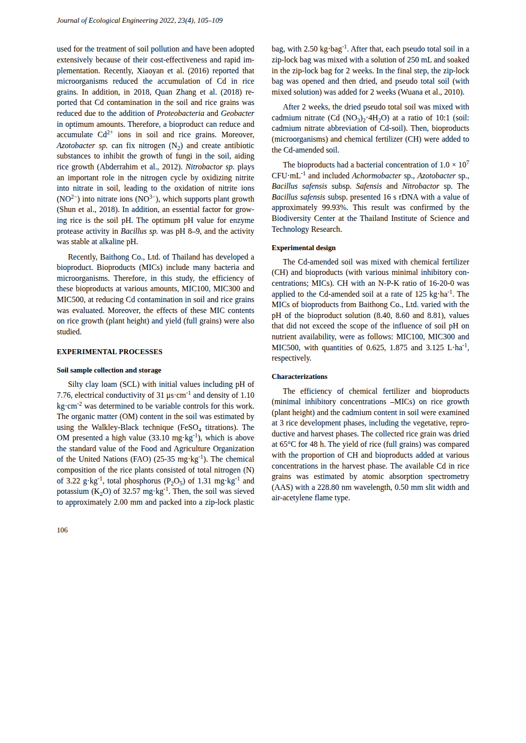Journal of Ecological Engineering 2022, 23(4), 105–109
used for the treatment of soil pollution and have been adopted extensively because of their cost-effectiveness and rapid implementation. Recently, Xiaoyan et al. (2016) reported that microorganisms reduced the accumulation of Cd in rice grains. In addition, in 2018, Quan Zhang et al. (2018) reported that Cd contamination in the soil and rice grains was reduced due to the addition of Proteobacteria and Geobacter in optimum amounts. Therefore, a bioproduct can reduce and accumulate Cd2+ ions in soil and rice grains. Moreover, Azotobacter sp. can fix nitrogen (N2) and create antibiotic substances to inhibit the growth of fungi in the soil, aiding rice growth (Abderrahim et al., 2012). Nitrobactor sp. plays an important role in the nitrogen cycle by oxidizing nitrite into nitrate in soil, leading to the oxidation of nitrite ions (NO2−) into nitrate ions (NO3−), which supports plant growth (Shun et al., 2018). In addition, an essential factor for growing rice is the soil pH. The optimum pH value for enzyme protease activity in Bacillus sp. was pH 8–9, and the activity was stable at alkaline pH.
Recently, Baithong Co., Ltd. of Thailand has developed a bioproduct. Bioproducts (MICs) include many bacteria and microorganisms. Therefore, in this study, the efficiency of these bioproducts at various amounts, MIC100, MIC300 and MIC500, at reducing Cd contamination in soil and rice grains was evaluated. Moreover, the effects of these MIC contents on rice growth (plant height) and yield (full grains) were also studied.
Experimental processes
Soil sample collection and storage
Silty clay loam (SCL) with initial values including pH of 7.76, electrical conductivity of 31 μs·cm-1 and density of 1.10 kg·cm-2 was determined to be variable controls for this work. The organic matter (OM) content in the soil was estimated by using the Walkley-Black technique (FeSO4 titrations). The OM presented a high value (33.10 mg·kg-1), which is above the standard value of the Food and Agriculture Organization of the United Nations (FAO) (25-35 mg·kg-1). The chemical composition of the rice plants consisted of total nitrogen (N) of 3.22 g·kg-1, total phosphorus (P2O5) of 1.31 mg·kg-1 and potassium (K2O) of 32.57 mg·kg-1. Then, the soil was sieved to approximately 2.00 mm and packed into a zip-lock plastic bag, with 2.50 kg·bag-1. After that, each pseudo total soil in a zip-lock bag was mixed with a solution of 250 mL and soaked in the zip-lock bag for 2 weeks. In the final step, the zip-lock bag was opened and then dried, and pseudo total soil (with mixed solution) was added for 2 weeks (Wuana et al., 2010).
After 2 weeks, the dried pseudo total soil was mixed with cadmium nitrate (Cd (NO3)2·4H2O) at a ratio of 10:1 (soil: cadmium nitrate abbreviation of Cd-soil). Then, bioproducts (microorganisms) and chemical fertilizer (CH) were added to the Cd-amended soil.
The bioproducts had a bacterial concentration of 1.0 × 107 CFU·mL-1 and included Achormobacter sp., Azotobacter sp., Bacillus safensis subsp. Safensis and Nitrobactor sp. The Bacillus safensis subsp. presented 16 s rDNA with a value of approximately 99.93%. This result was confirmed by the Biodiversity Center at the Thailand Institute of Science and Technology Research.
Experimental design
The Cd-amended soil was mixed with chemical fertilizer (CH) and bioproducts (with various minimal inhibitory concentrations; MICs). CH with an N-P-K ratio of 16-20-0 was applied to the Cd-amended soil at a rate of 125 kg·ha-1. The MICs of bioproducts from Baithong Co., Ltd. varied with the pH of the bioproduct solution (8.40, 8.60 and 8.81), values that did not exceed the scope of the influence of soil pH on nutrient availability, were as follows: MIC100, MIC300 and MIC500, with quantities of 0.625, 1.875 and 3.125 L·ha-1, respectively.
Characterizations
The efficiency of chemical fertilizer and bioproducts (minimal inhibitory concentrations –MICs) on rice growth (plant height) and the cadmium content in soil were examined at 3 rice development phases, including the vegetative, reproductive and harvest phases. The collected rice grain was dried at 65°C for 48 h. The yield of rice (full grains) was compared with the proportion of CH and bioproducts added at various concentrations in the harvest phase. The available Cd in rice grains was estimated by atomic absorption spectrometry (AAS) with a 228.80 nm wavelength, 0.50 mm slit width and air-acetylene flame type.
106